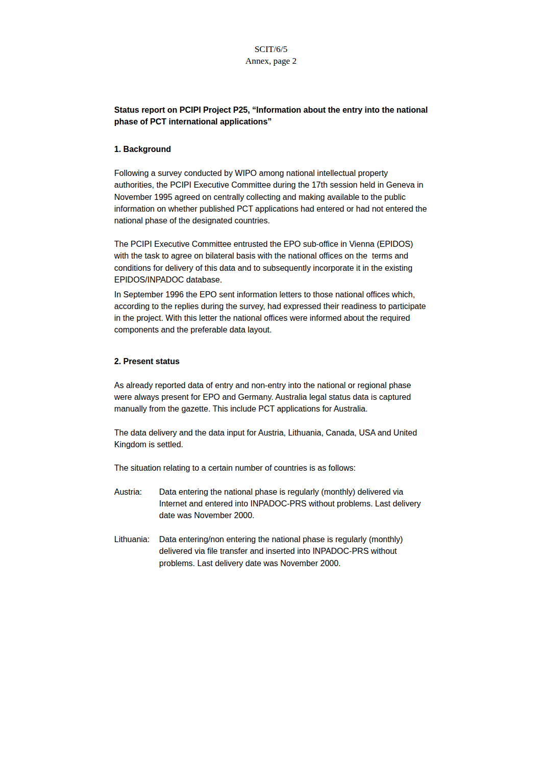SCIT/6/5
Annex, page 2
Status report on PCIPI Project P25, “Information about the entry into the national phase of PCT international applications”
1. Background
Following a survey conducted by WIPO among national intellectual property authorities, the PCIPI Executive Committee during the 17th session held in Geneva in November 1995 agreed on centrally collecting and making available to the public information on whether published PCT applications had entered or had not entered the national phase of the designated countries.
The PCIPI Executive Committee entrusted the EPO sub-office in Vienna (EPIDOS) with the task to agree on bilateral basis with the national offices on the terms and conditions for delivery of this data and to subsequently incorporate it in the existing EPIDOS/INPADOC database.
In September 1996 the EPO sent information letters to those national offices which, according to the replies during the survey, had expressed their readiness to participate in the project. With this letter the national offices were informed about the required components and the preferable data layout.
2. Present status
As already reported data of entry and non-entry into the national or regional phase were always present for EPO and Germany. Australia legal status data is captured manually from the gazette. This include PCT applications for Australia.
The data delivery and the data input for Austria, Lithuania, Canada, USA and United Kingdom is settled.
The situation relating to a certain number of countries is as follows:
Austria:
Data entering the national phase is regularly (monthly) delivered via Internet and entered into INPADOC-PRS without problems. Last delivery date was November 2000.
Lithuania:
Data entering/non entering the national phase is regularly (monthly) delivered via file transfer and inserted into INPADOC-PRS without problems. Last delivery date was November 2000.